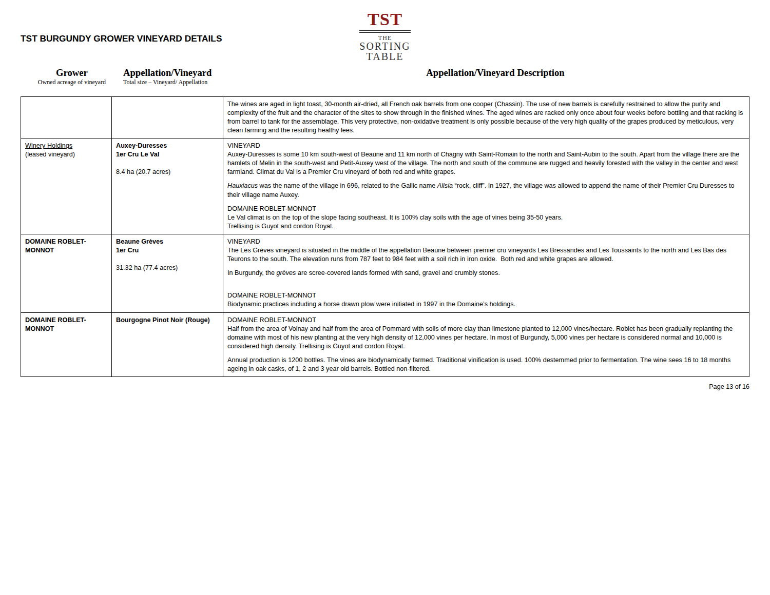TST
THE
SORTING
TABLE
TST BURGUNDY GROWER VINEYARD DETAILS
Grower
Owned acreage of vineyard
Appellation/Vineyard
Total size – Vineyard/ Appellation
Appellation/Vineyard Description
| | | The wines are aged in light toast, 30-month air-dried, all French oak barrels from one cooper (Chassin). The use of new barrels is carefully restrained to allow the purity and complexity of the fruit and the character of the sites to show through in the finished wines. The aged wines are racked only once about four weeks before bottling and that racking is from barrel to tank for the assemblage. This very protective, non-oxidative treatment is only possible because of the very high quality of the grapes produced by meticulous, very clean farming and the resulting healthy lees. |
| Winery Holdings (leased vineyard) | Auxey-Duresses 1er Cru Le Val 8.4 ha (20.7 acres) | VINEYARD Auxey-Duresses is some 10 km south-west of Beaune and 11 km north of Chagny with Saint-Romain to the north and Saint-Aubin to the south. Apart from the village there are the hamlets of Melin in the south-west and Petit-Auxey west of the village. The north and south of the commune are rugged and heavily forested with the valley in the center and west farmland. Climat du Val is a Premier Cru vineyard of both red and white grapes. Hauxiacus was the name of the village in 696, related to the Gallic name Alisia “rock, cliff”. In 1927, the village was allowed to append the name of their Premier Cru Duresses to their village name Auxey. DOMAINE ROBLET-MONNOT Le Val climat is on the top of the slope facing southeast. It is 100% clay soils with the age of vines being 35-50 years. Trellising is Guyot and cordon Royat. |
| DOMAINE ROBLET-MONNOT | Beaune Grèves 1er Cru 31.32 ha (77.4 acres) | VINEYARD The Les Grèves vineyard is situated in the middle of the appellation Beaune between premier cru vineyards Les Bressandes and Les Toussaints to the north and Les Bas des Teurons to the south. The elevation runs from 787 feet to 984 feet with a soil rich in iron oxide. Both red and white grapes are allowed. In Burgundy, the grèves are scree-covered lands formed with sand, gravel and crumbly stones. DOMAINE ROBLET-MONNOT Biodynamic practices including a horse drawn plow were initiated in 1997 in the Domaine’s holdings. |
| DOMAINE ROBLET-MONNOT | Bourgogne Pinot Noir (Rouge) | DOMAINE ROBLET-MONNOT Half from the area of Volnay and half from the area of Pommard with soils of more clay than limestone planted to 12,000 vines/hectare. Roblet has been gradually replanting the domaine with most of his new planting at the very high density of 12,000 vines per hectare. In most of Burgundy, 5,000 vines per hectare is considered normal and 10,000 is considered high density. Trellising is Guyot and cordon Royat. Annual production is 1200 bottles. The vines are biodynamically farmed. Traditional vinification is used. 100% destemmed prior to fermentation. The wine sees 16 to 18 months ageing in oak casks, of 1, 2 and 3 year old barrels. Bottled non-filtered. |
Page 13 of 16